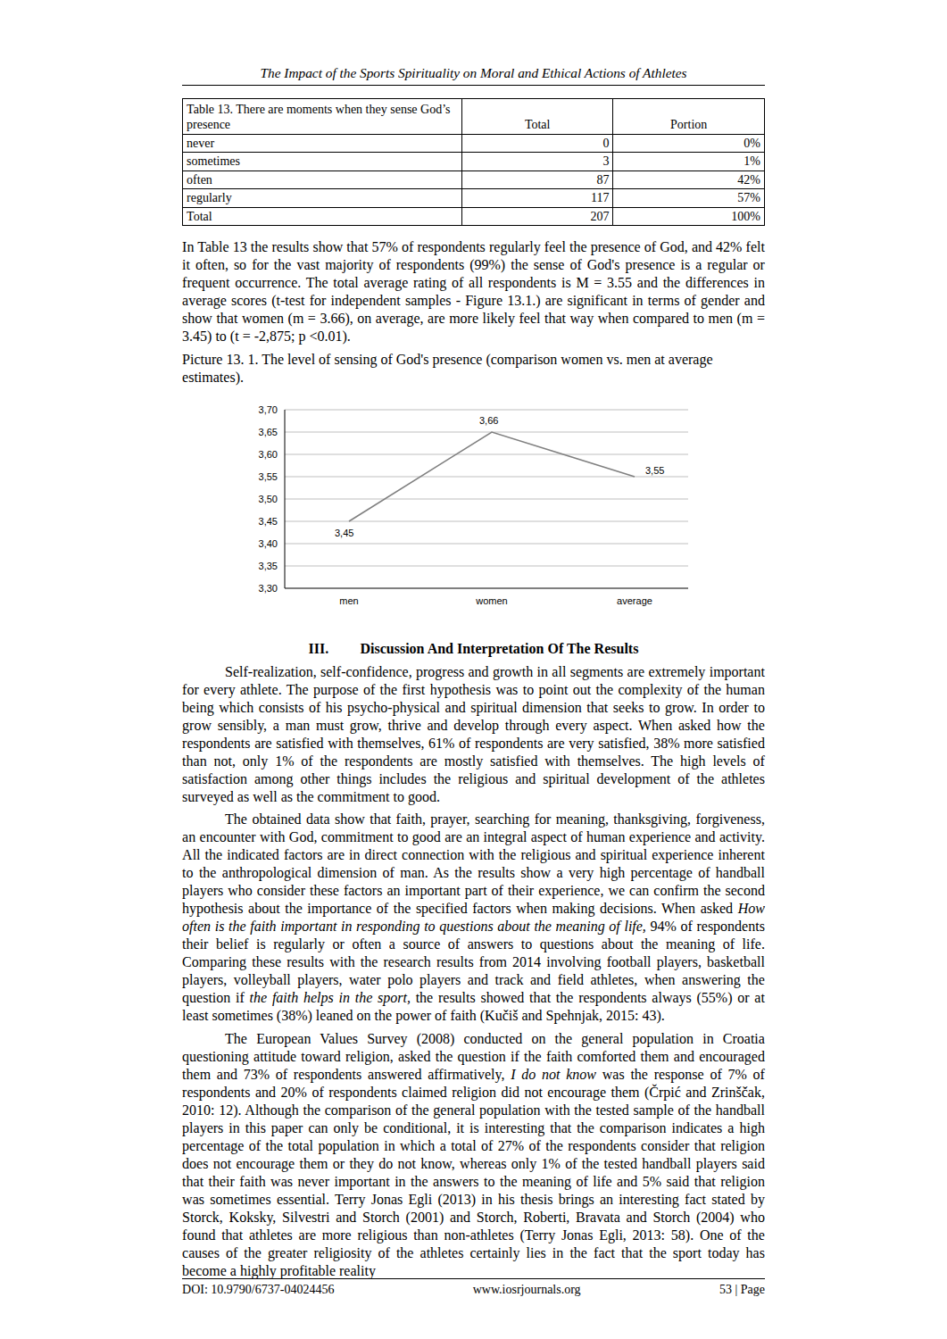The Impact of the Sports Spirituality on Moral and Ethical Actions of Athletes
| Table 13. There are moments when they sense God’s presence | Total | Portion |
| --- | --- | --- |
| never | 0 | 0% |
| sometimes | 3 | 1% |
| often | 87 | 42% |
| regularly | 117 | 57% |
| Total | 207 | 100% |
In Table 13 the results show that 57% of respondents regularly feel the presence of God, and 42% felt it often, so for the vast majority of respondents (99%) the sense of God's presence is a regular or frequent occurrence. The total average rating of all respondents is M = 3.55 and the differences in average scores (t-test for independent samples - Figure 13.1.) are significant in terms of gender and show that women (m = 3.66), on average, are more likely feel that way when compared to men (m = 3.45) to (t = -2,875; p <0.01).
Picture 13. 1. The level of sensing of God's presence (comparison women vs. men at average estimates).
3,70 3,65 3,60 3,55 3,50 3,45 3,40 3,35 3,30 3,45 3,66 3,55 men women average
III. Discussion And Interpretation Of The Results
Self-realization, self-confidence, progress and growth in all segments are extremely important for every athlete. The purpose of the first hypothesis was to point out the complexity of the human being which consists of his psycho-physical and spiritual dimension that seeks to grow. In order to grow sensibly, a man must grow, thrive and develop through every aspect. When asked how the respondents are satisfied with themselves, 61% of respondents are very satisfied, 38% more satisfied than not, only 1% of the respondents are mostly satisfied with themselves. The high levels of satisfaction among other things includes the religious and spiritual development of the athletes surveyed as well as the commitment to good.
The obtained data show that faith, prayer, searching for meaning, thanksgiving, forgiveness, an encounter with God, commitment to good are an integral aspect of human experience and activity. All the indicated factors are in direct connection with the religious and spiritual experience inherent to the anthropological dimension of man. As the results show a very high percentage of handball players who consider these factors an important part of their experience, we can confirm the second hypothesis about the importance of the specified factors when making decisions. When asked How often is the faith important in responding to questions about the meaning of life, 94% of respondents their belief is regularly or often a source of answers to questions about the meaning of life. Comparing these results with the research results from 2014 involving football players, basketball players, volleyball players, water polo players and track and field athletes, when answering the question if the faith helps in the sport, the results showed that the respondents always (55%) or at least sometimes (38%) leaned on the power of faith (Kučiš and Spehnjak, 2015: 43).
The European Values Survey (2008) conducted on the general population in Croatia questioning attitude toward religion, asked the question if the faith comforted them and encouraged them and 73% of respondents answered affirmatively, I do not know was the response of 7% of respondents and 20% of respondents claimed religion did not encourage them (Črpić and Zrinščak, 2010: 12). Although the comparison of the general population with the tested sample of the handball players in this paper can only be conditional, it is interesting that the comparison indicates a high percentage of the total population in which a total of 27% of the respondents consider that religion does not encourage them or they do not know, whereas only 1% of the tested handball players said that their faith was never important in the answers to the meaning of life and 5% said that religion was sometimes essential. Terry Jonas Egli (2013) in his thesis brings an interesting fact stated by Storck, Koksky, Silvestri and Storch (2001) and Storch, Roberti, Bravata and Storch (2004) who found that athletes are more religious than non-athletes (Terry Jonas Egli, 2013: 58). One of the causes of the greater religiosity of the athletes certainly lies in the fact that the sport today has become a highly profitable reality
DOI: 10.9790/6737-04024456
www.iosrjournals.org
53 | Page